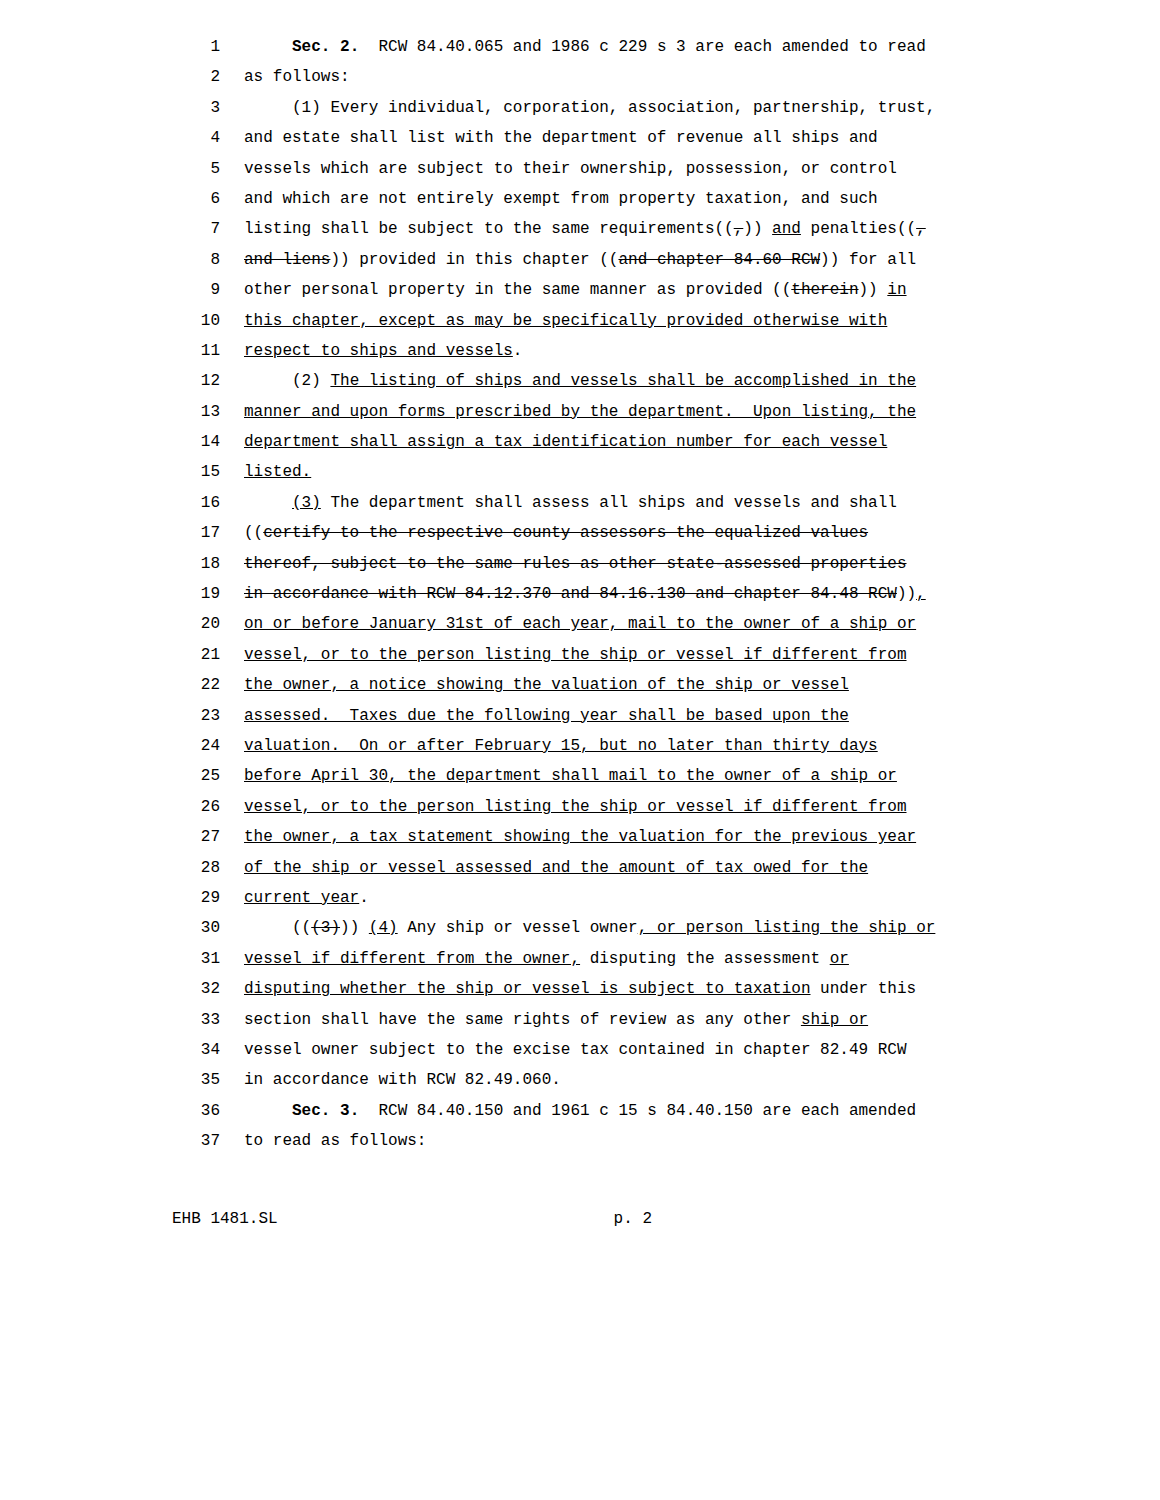1 Sec. 2. RCW 84.40.065 and 1986 c 229 s 3 are each amended to read
2 as follows:
3 (1) Every individual, corporation, association, partnership, trust,
4 and estate shall list with the department of revenue all ships and
5 vessels which are subject to their ownership, possession, or control
6 and which are not entirely exempt from property taxation, and such
7 listing shall be subject to the same requirements((,)) and penalties((,
8 and liens)) provided in this chapter ((and chapter 84.60 RCW)) for all
9 other personal property in the same manner as provided ((therein)) in
10 this chapter, except as may be specifically provided otherwise with
11 respect to ships and vessels.
12 (2) The listing of ships and vessels shall be accomplished in the
13 manner and upon forms prescribed by the department. Upon listing, the
14 department shall assign a tax identification number for each vessel
15 listed.
16 (3) The department shall assess all ships and vessels and shall
17((certify to the respective county assessors the equalized values
18 thereof, subject to the same rules as other state-assessed properties
19 in accordance with RCW 84.12.370 and 84.16.130 and chapter 84.48 RCW)),
20 on or before January 31st of each year, mail to the owner of a ship or
21 vessel, or to the person listing the ship or vessel if different from
22 the owner, a notice showing the valuation of the ship or vessel
23 assessed. Taxes due the following year shall be based upon the
24 valuation. On or after February 15, but no later than thirty days
25 before April 30, the department shall mail to the owner of a ship or
26 vessel, or to the person listing the ship or vessel if different from
27 the owner, a tax statement showing the valuation for the previous year
28 of the ship or vessel assessed and the amount of tax owed for the
29 current year.
30 (((3))) (4) Any ship or vessel owner, or person listing the ship or
31 vessel if different from the owner, disputing the assessment or
32 disputing whether the ship or vessel is subject to taxation under this
33 section shall have the same rights of review as any other ship or
34 vessel owner subject to the excise tax contained in chapter 82.49 RCW
35 in accordance with RCW 82.49.060.
36 Sec. 3. RCW 84.40.150 and 1961 c 15 s 84.40.150 are each amended
37 to read as follows:
EHB 1481.SL p. 2